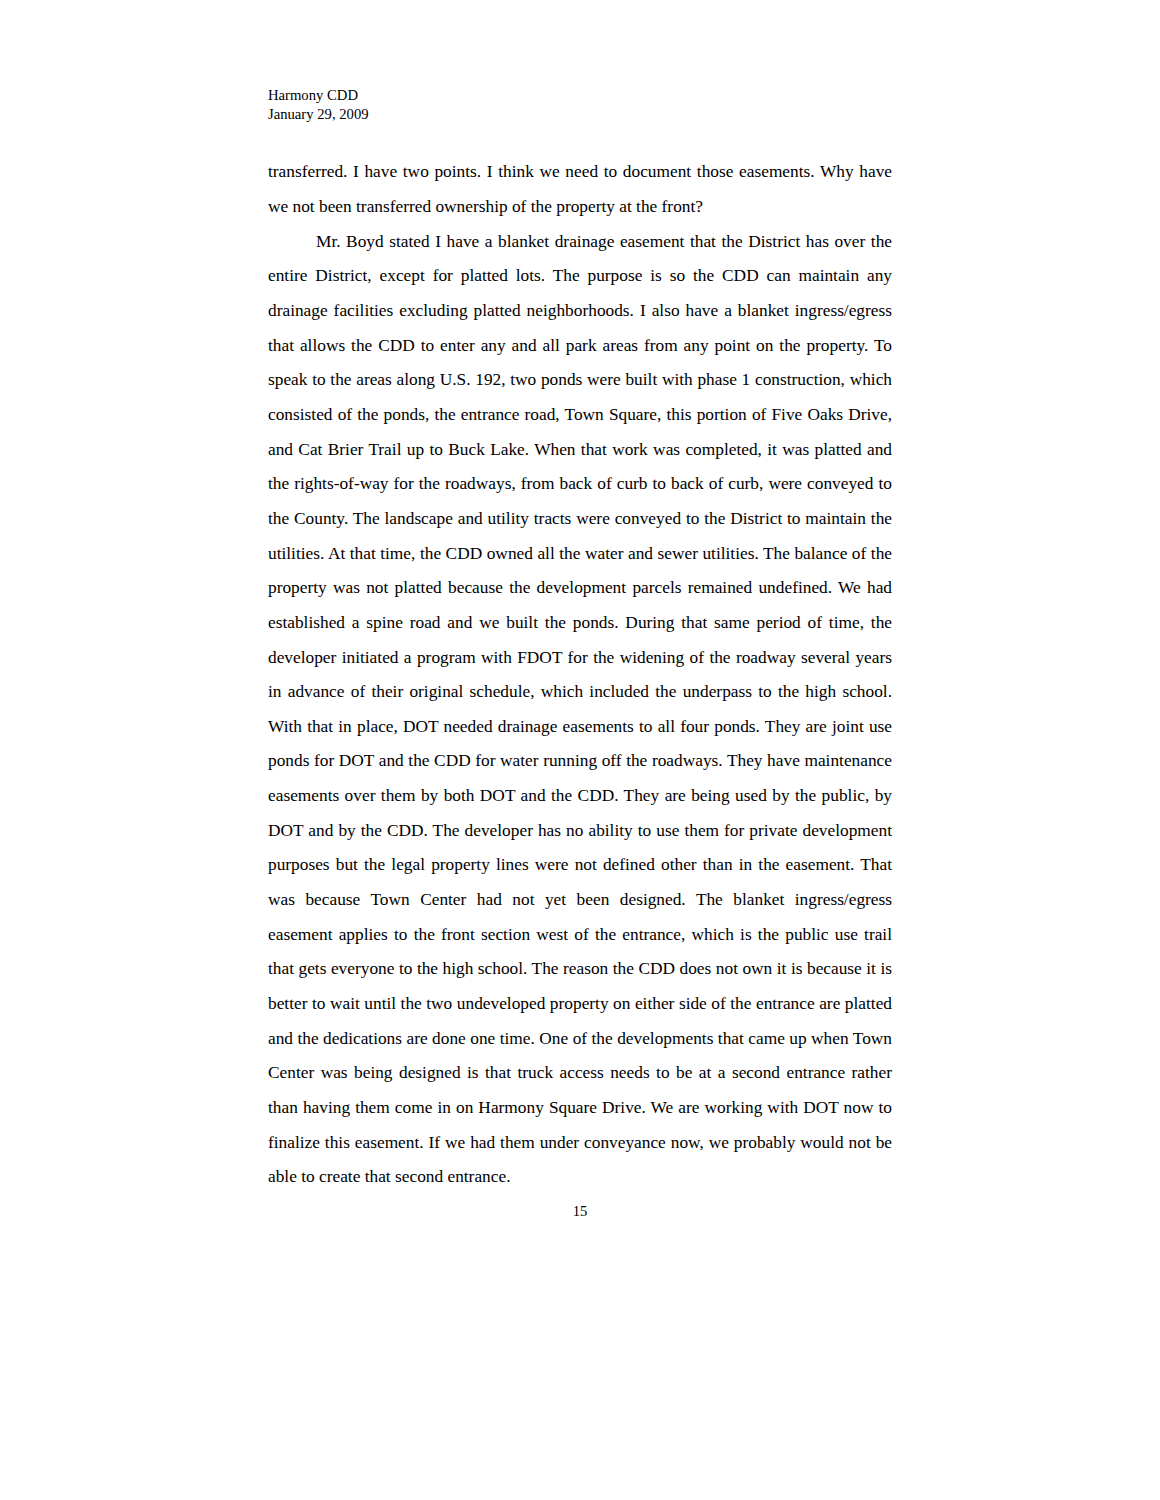Harmony CDD
January 29, 2009
transferred. I have two points. I think we need to document those easements. Why have we not been transferred ownership of the property at the front?
Mr. Boyd stated I have a blanket drainage easement that the District has over the entire District, except for platted lots. The purpose is so the CDD can maintain any drainage facilities excluding platted neighborhoods. I also have a blanket ingress/egress that allows the CDD to enter any and all park areas from any point on the property. To speak to the areas along U.S. 192, two ponds were built with phase 1 construction, which consisted of the ponds, the entrance road, Town Square, this portion of Five Oaks Drive, and Cat Brier Trail up to Buck Lake. When that work was completed, it was platted and the rights-of-way for the roadways, from back of curb to back of curb, were conveyed to the County. The landscape and utility tracts were conveyed to the District to maintain the utilities. At that time, the CDD owned all the water and sewer utilities. The balance of the property was not platted because the development parcels remained undefined. We had established a spine road and we built the ponds. During that same period of time, the developer initiated a program with FDOT for the widening of the roadway several years in advance of their original schedule, which included the underpass to the high school. With that in place, DOT needed drainage easements to all four ponds. They are joint use ponds for DOT and the CDD for water running off the roadways. They have maintenance easements over them by both DOT and the CDD. They are being used by the public, by DOT and by the CDD. The developer has no ability to use them for private development purposes but the legal property lines were not defined other than in the easement. That was because Town Center had not yet been designed. The blanket ingress/egress easement applies to the front section west of the entrance, which is the public use trail that gets everyone to the high school. The reason the CDD does not own it is because it is better to wait until the two undeveloped property on either side of the entrance are platted and the dedications are done one time. One of the developments that came up when Town Center was being designed is that truck access needs to be at a second entrance rather than having them come in on Harmony Square Drive. We are working with DOT now to finalize this easement. If we had them under conveyance now, we probably would not be able to create that second entrance.
15